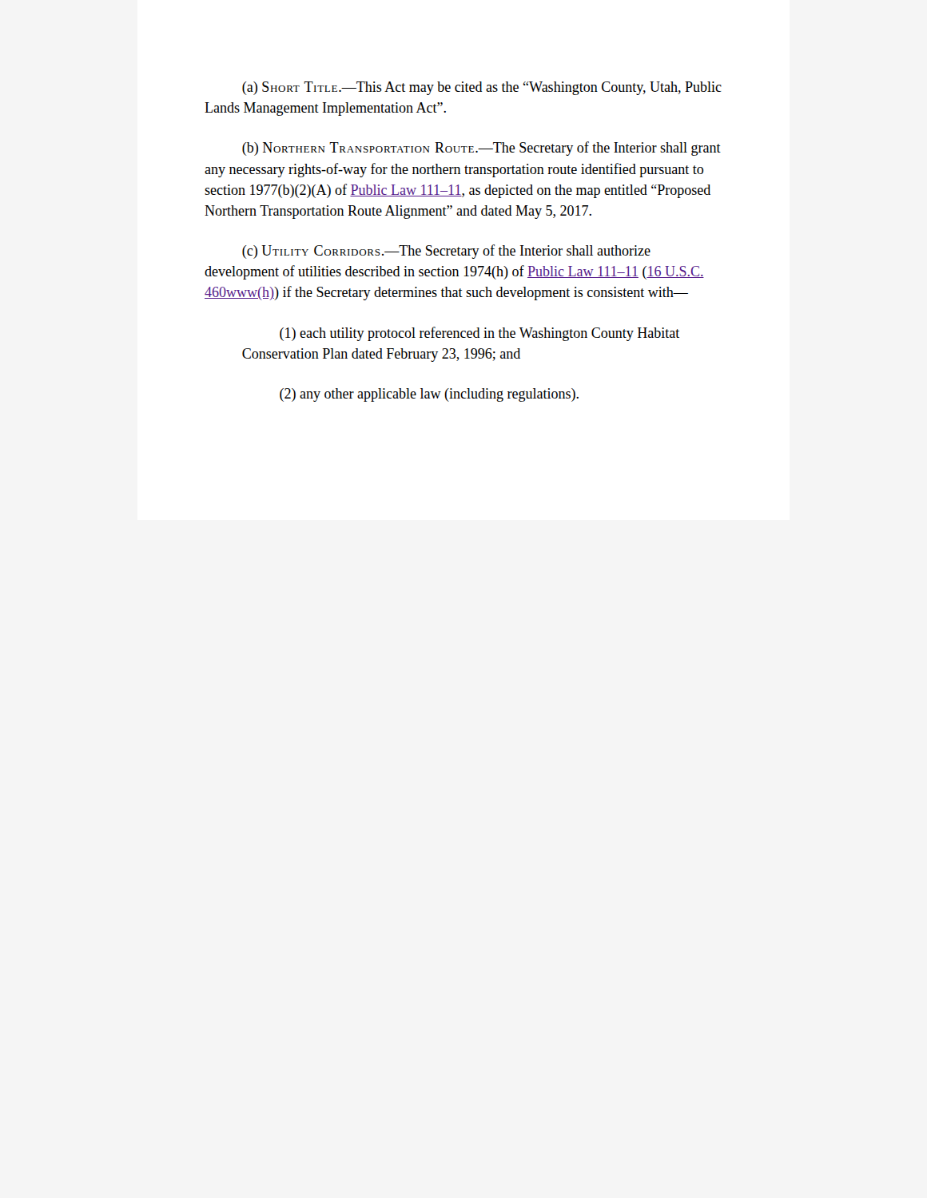(a) Short Title.—This Act may be cited as the “Washington County, Utah, Public Lands Management Implementation Act”.
(b) Northern Transportation Route.—The Secretary of the Interior shall grant any necessary rights-of-way for the northern transportation route identified pursuant to section 1977(b)(2)(A) of Public Law 111–11, as depicted on the map entitled “Proposed Northern Transportation Route Alignment” and dated May 5, 2017.
(c) Utility Corridors.—The Secretary of the Interior shall authorize development of utilities described in section 1974(h) of Public Law 111–11 (16 U.S.C. 460www(h)) if the Secretary determines that such development is consistent with—
(1) each utility protocol referenced in the Washington County Habitat Conservation Plan dated February 23, 1996; and
(2) any other applicable law (including regulations).